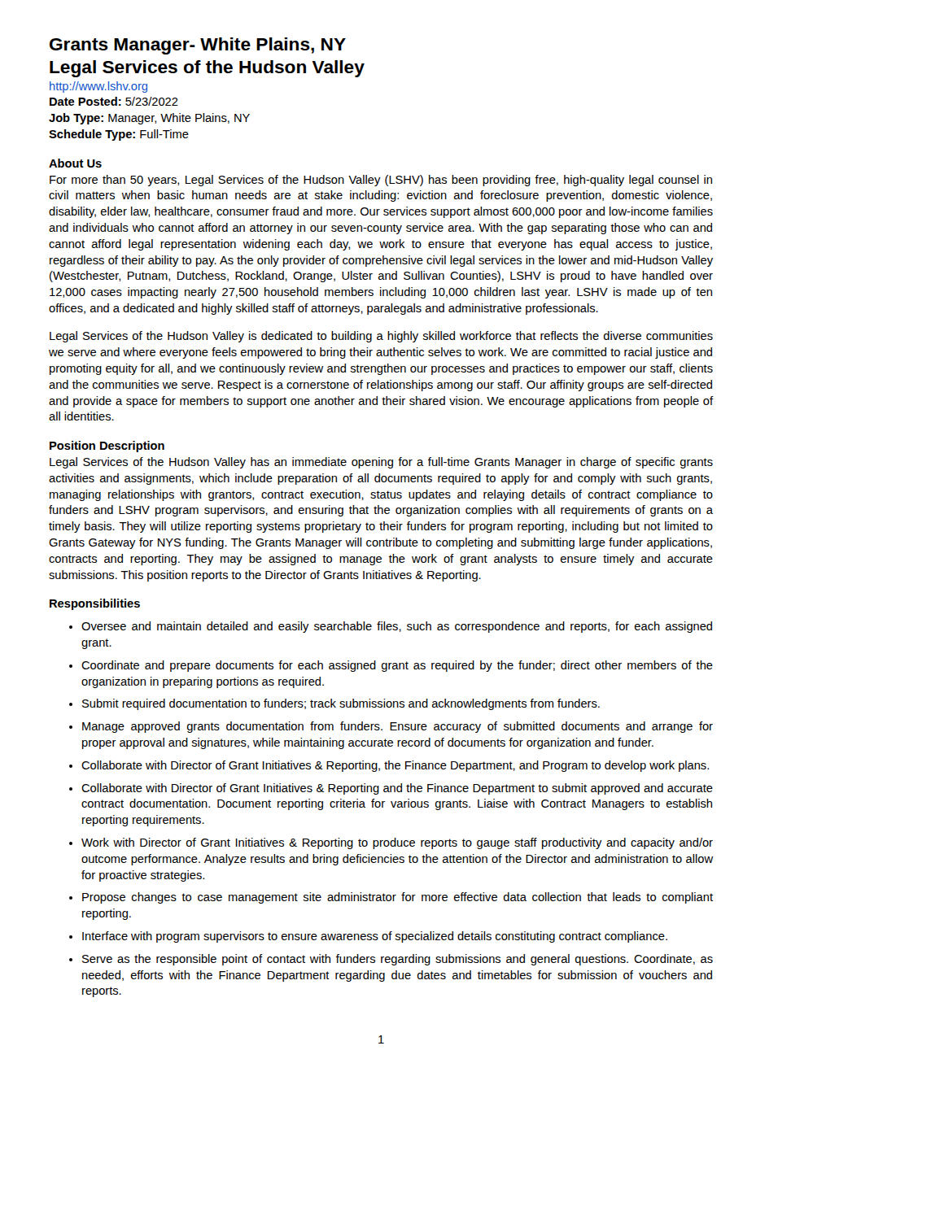Grants Manager- White Plains, NYLegal Services of the Hudson Valley
http://www.lshv.org
Date Posted: 5/23/2022
Job Type: Manager, White Plains, NY
Schedule Type: Full-Time
About Us
For more than 50 years, Legal Services of the Hudson Valley (LSHV) has been providing free, high-quality legal counsel in civil matters when basic human needs are at stake including: eviction and foreclosure prevention, domestic violence, disability, elder law, healthcare, consumer fraud and more. Our services support almost 600,000 poor and low-income families and individuals who cannot afford an attorney in our seven-county service area. With the gap separating those who can and cannot afford legal representation widening each day, we work to ensure that everyone has equal access to justice, regardless of their ability to pay. As the only provider of comprehensive civil legal services in the lower and mid-Hudson Valley (Westchester, Putnam, Dutchess, Rockland, Orange, Ulster and Sullivan Counties), LSHV is proud to have handled over 12,000 cases impacting nearly 27,500 household members including 10,000 children last year. LSHV is made up of ten offices, and a dedicated and highly skilled staff of attorneys, paralegals and administrative professionals.
Legal Services of the Hudson Valley is dedicated to building a highly skilled workforce that reflects the diverse communities we serve and where everyone feels empowered to bring their authentic selves to work. We are committed to racial justice and promoting equity for all, and we continuously review and strengthen our processes and practices to empower our staff, clients and the communities we serve. Respect is a cornerstone of relationships among our staff. Our affinity groups are self-directed and provide a space for members to support one another and their shared vision. We encourage applications from people of all identities.
Position Description
Legal Services of the Hudson Valley has an immediate opening for a full-time Grants Manager in charge of specific grants activities and assignments, which include preparation of all documents required to apply for and comply with such grants, managing relationships with grantors, contract execution, status updates and relaying details of contract compliance to funders and LSHV program supervisors, and ensuring that the organization complies with all requirements of grants on a timely basis. They will utilize reporting systems proprietary to their funders for program reporting, including but not limited to Grants Gateway for NYS funding. The Grants Manager will contribute to completing and submitting large funder applications, contracts and reporting. They may be assigned to manage the work of grant analysts to ensure timely and accurate submissions. This position reports to the Director of Grants Initiatives & Reporting.
Responsibilities
Oversee and maintain detailed and easily searchable files, such as correspondence and reports, for each assigned grant.
Coordinate and prepare documents for each assigned grant as required by the funder; direct other members of the organization in preparing portions as required.
Submit required documentation to funders; track submissions and acknowledgments from funders.
Manage approved grants documentation from funders. Ensure accuracy of submitted documents and arrange for proper approval and signatures, while maintaining accurate record of documents for organization and funder.
Collaborate with Director of Grant Initiatives & Reporting, the Finance Department, and Program to develop work plans.
Collaborate with Director of Grant Initiatives & Reporting and the Finance Department to submit approved and accurate contract documentation. Document reporting criteria for various grants. Liaise with Contract Managers to establish reporting requirements.
Work with Director of Grant Initiatives & Reporting to produce reports to gauge staff productivity and capacity and/or outcome performance. Analyze results and bring deficiencies to the attention of the Director and administration to allow for proactive strategies.
Propose changes to case management site administrator for more effective data collection that leads to compliant reporting.
Interface with program supervisors to ensure awareness of specialized details constituting contract compliance.
Serve as the responsible point of contact with funders regarding submissions and general questions. Coordinate, as needed, efforts with the Finance Department regarding due dates and timetables for submission of vouchers and reports.
1